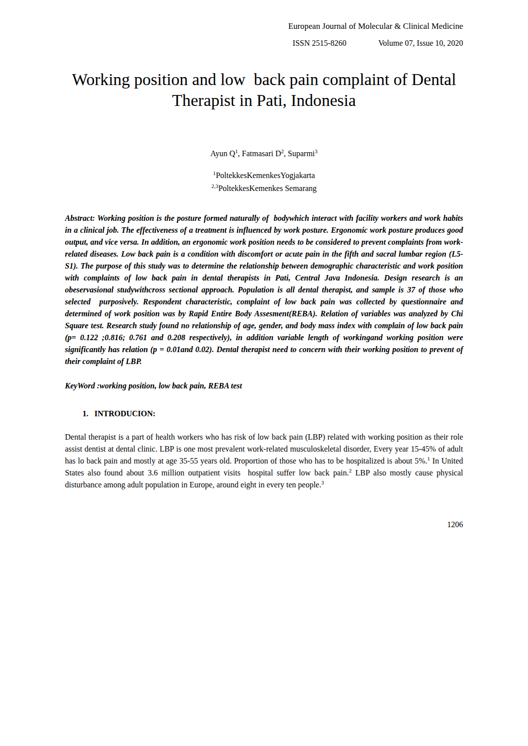European Journal of Molecular & Clinical Medicine
ISSN 2515-8260 Volume 07, Issue 10, 2020
Working position and low back pain complaint of Dental Therapist in Pati, Indonesia
Ayun Q1, Fatmasari D2, Suparmi3
1PoltekkesKemenkesYogjakarta
2,3PoltekkesKemenkes Semarang
Abstract: Working position is the posture formed naturally of bodywhich interact with facility workers and work habits in a clinical job. The effectiveness of a treatment is influenced by work posture. Ergonomic work posture produces good output, and vice versa. In addition, an ergonomic work position needs to be considered to prevent complaints from work-related diseases. Low back pain is a condition with discomfort or acute pain in the fifth and sacral lumbar region (L5-S1). The purpose of this study was to determine the relationship between demographic characteristic and work position with complaints of low back pain in dental therapists in Pati, Central Java Indonesia. Design research is an obeservasional studywithcross sectional approach. Population is all dental therapist, and sample is 37 of those who selected purposively. Respondent characteristic, complaint of low back pain was collected by questionnaire and determined of work position was by Rapid Entire Body Assesment(REBA). Relation of variables was analyzed by Chi Square test. Research study found no relationship of age, gender, and body mass index with complain of low back pain (p= 0.122 ;0.816; 0.761 and 0.208 respectively), in addition variable length of workingand working position were significantly has relation (p = 0.01and 0.02). Dental therapist need to concern with their working position to prevent of their complaint of LBP.
KeyWord :working position, low back pain, REBA test
1. INTRODUCION:
Dental therapist is a part of health workers who has risk of low back pain (LBP) related with working position as their role assist dentist at dental clinic. LBP is one most prevalent work-related musculoskeletal disorder, Every year 15-45% of adult has lo back pain and mostly at age 35-55 years old. Proportion of those who has to be hospitalized is about 5%.1 In United States also found about 3.6 million outpatient visits hospital suffer low back pain.2 LBP also mostly cause physical disturbance among adult population in Europe, around eight in every ten people.3
1206